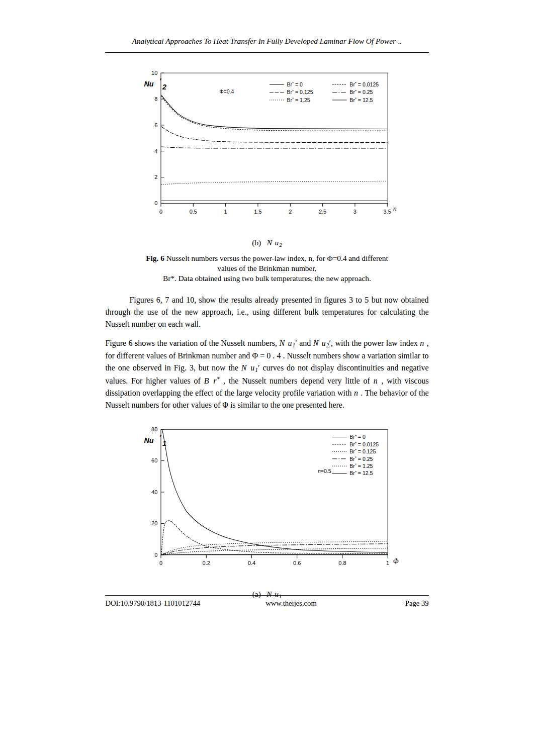Analytical Approaches To Heat Transfer In Fully Developed Laminar Flow Of Power-..
10 8 6 4 2 0 0 0.5 1 1.5 2 2.5 3 3.5 Nu 2 ′ n Φ=0.4 Br* = 0 Br* = 0.0125 Br* = 0.125 Br* = 0.25 Br* = 1.25 Br* = 12.5
(b) N u 2
Fig. 6 Nusselt numbers versus the power-law index, n, for Φ=0.4 and different values of the Brinkman number,
Br*. Data obtained using two bulk temperatures, the new approach.
Figures 6, 7 and 10, show the results already presented in figures 3 to 5 but now obtained through the use of the new approach, i.e., using different bulk temperatures for calculating the Nusselt number on each wall.
Figure 6 shows the variation of the Nusselt numbers, N u 1′ and N u 2′, with the power law index n , for different values of Brinkman number and Φ = 0 . 4 . Nusselt numbers show a variation similar to the one observed in Fig. 3, but now the N u 1′ curves do not display discontinuities and negative values. For higher values of B r* , the Nusselt numbers depend very little of n , with viscous dissipation overlapping the effect of the large velocity profile variation with n . The behavior of the Nusselt numbers for other values of Φ is similar to the one presented here.
80 60 40 20 0 0 0.2 0.4 0.6 0.8 1 Nu 1 ′ Φ n=0.5 Br* = 0 Br* = 0.0125 Br* = 0.125 Br* = 0.25 Br* = 1.25 Br* = 12.5
(a) N u 1
DOI:10.9790/1813-1101012744
www.theijes.com
Page 39